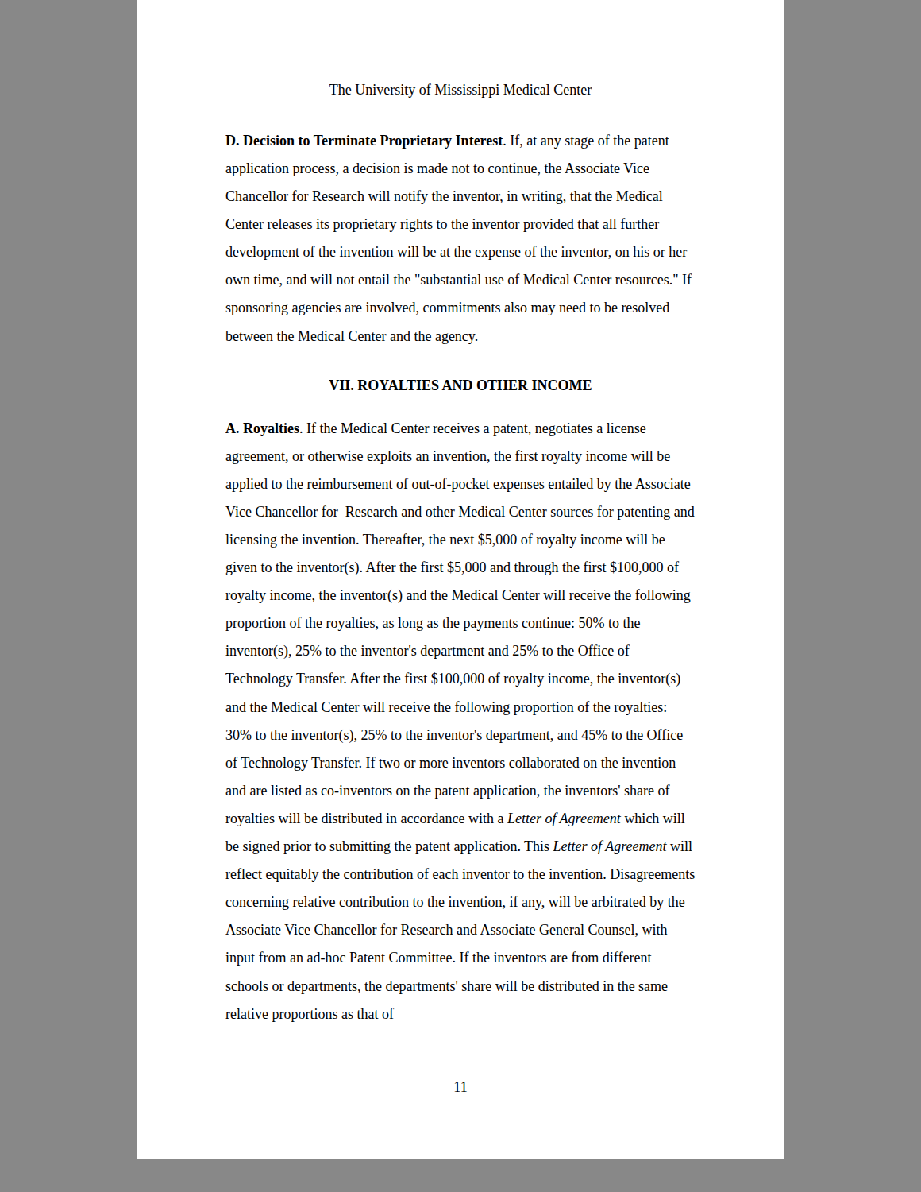The University of Mississippi Medical Center
D. Decision to Terminate Proprietary Interest. If, at any stage of the patent application process, a decision is made not to continue, the Associate Vice Chancellor for Research will notify the inventor, in writing, that the Medical Center releases its proprietary rights to the inventor provided that all further development of the invention will be at the expense of the inventor, on his or her own time, and will not entail the "substantial use of Medical Center resources." If sponsoring agencies are involved, commitments also may need to be resolved between the Medical Center and the agency.
VII. ROYALTIES AND OTHER INCOME
A. Royalties. If the Medical Center receives a patent, negotiates a license agreement, or otherwise exploits an invention, the first royalty income will be applied to the reimbursement of out-of-pocket expenses entailed by the Associate Vice Chancellor for Research and other Medical Center sources for patenting and licensing the invention. Thereafter, the next $5,000 of royalty income will be given to the inventor(s). After the first $5,000 and through the first $100,000 of royalty income, the inventor(s) and the Medical Center will receive the following proportion of the royalties, as long as the payments continue: 50% to the inventor(s), 25% to the inventor's department and 25% to the Office of Technology Transfer. After the first $100,000 of royalty income, the inventor(s) and the Medical Center will receive the following proportion of the royalties: 30% to the inventor(s), 25% to the inventor's department, and 45% to the Office of Technology Transfer. If two or more inventors collaborated on the invention and are listed as co-inventors on the patent application, the inventors' share of royalties will be distributed in accordance with a Letter of Agreement which will be signed prior to submitting the patent application. This Letter of Agreement will reflect equitably the contribution of each inventor to the invention. Disagreements concerning relative contribution to the invention, if any, will be arbitrated by the Associate Vice Chancellor for Research and Associate General Counsel, with input from an ad-hoc Patent Committee. If the inventors are from different schools or departments, the departments' share will be distributed in the same relative proportions as that of
11